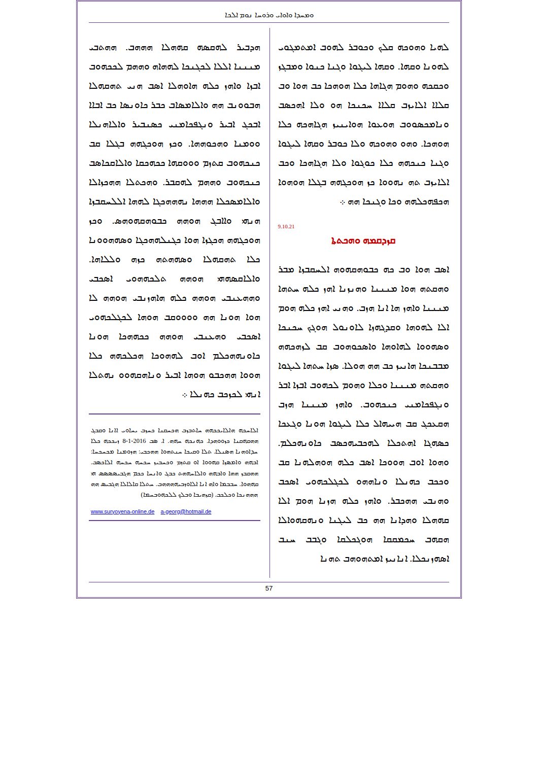ܘܡܚܕܐ ܘܐܘܐܝ ܘܪܘܚܐ ܢܘܡ ܐܠܟܐ
ܠܗܝܐ ܘܗܘܟܗ ܩܠܟ ܘܟܘܒܪ ܠܗܘܒ ܐܡܬܡܓܘܝ ܠܗܘܢܐ ܘܩܗܐ. ܘܩܗܐ ܠܝܓܘܐ ܘܓܢܐ ܟܢܘܐ ܘܡܒܓܙ ܘܟܩܟܗ ܘܗܘܡ ܗܓܐܗܐ ܟܠܐ ܗܘܗܟܐ ܟܒ ܗܘܐ ܘܒ ܩܠܐܐ ܐܠܐܝܙܒ ܩܠܐܐ ܚܟܢܟܐ ܗܘ ܘܠܐ ܐܗܟܣܒ ܘܢܐܡܟܣܘܘܒ ܗܘܥܘܐ ܗܘܐܝܢܝܙ ܗܓܐܗܟܗ ܟܠܐ ܗܘܗܟܐ. ܘܗܘ ܘܗܘܟܗ ܘܠܐ ܟܘܒܪ ܘܩܗܐ ܠܝܓܘܐ ܘܓܢܐ ܟܢܟܗܗ ܟܠܐ ܟܘܓܘܐ ܘܠܐ ܗܓܐܗܟܐ ܘܟܒ ܐܠܐܝܙܒ ܬܗ ܢܗܘܘܐ ܟܙ ܗܘܟܓܗܗ ܒܓܠܐ ܗܘܗܘܐ ܗܟܦܗܟܠܗܗ ܘܟܐ ܘܓܢܟܐ ܗܗ ܀
9.10.21
ܩܙܕܩܡܗ ܘܗܟܬܬܐ
ܐܣܒ ܗܘܐ ܘܒ ܟܗ ܟܒܘܗܩܗܘܗ ܐܠܚܩܒܙܐ ܡܒܪ ܘܗܩܬܗ ܗܘܐ ܡܢܢܢܐ ܘܗܢܙܢܐ ܐܗܙ ܟܠܗ ܚܬܗܐ ܡܢܢܢܐ ܘܐܗܙ ܗܐ ܐܢܐ ܗܙܒ. ܘܗܢܝ ܐܗܙ ܟܠܗ ܗܘܡ ܐܠܐ ܠܗܘܗܐ ܘܩܕܓܗܙܐ ܠܐܘܢܘܠ ܗܘܓܟ ܚܟܢܟܐ ܘܣܗܘܘܐ ܠܗܐܘܗܐ ܘܐܣܟܘܗܘܒ ܩܒ ܠܙܗܟܗܗ ܡܒܒܢܟܐ ܗܐܢܝܙ ܟܒ ܗܗ ܗܘܠܐ. ܣܙܐ ܚܬܗܐ ܠܝܓܘܐ ܘܗܩܬܗ ܡܢܢܢܐ ܘܟܠܐ ܘܗܘܡ ܠܟܗܘܒ ܐܒܙܐ ܐܒܪ ܘܢܓܦܟܐܡܢܝ ܟܢܟܗܘܒ. ܘܐܗܙ ܡܢܢܢܐ ܗܙܒ ܗܩܥܟܓ ܩܒ ܗܝܝܗܐܠ ܟܠܐ ܠܝܓܘܐ ܗܘܢܐ ܘܓܥܟܐ ܟܣܗܓܐ ܐܗܬܟܠܐ ܠܗܟܒܝܗܟܣܒ ܟܐܘܢܗܟܠܡ. ܘܗܘܐ ܐܘܒ ܗܘܘܟܐ ܐܣܒ ܟܠܗ ܗܘܗܠܗܢܐ ܩܒ ܘܟܟܒ ܟܗܢܠܐ ܘܢܐܗܗܘ ܠܟܓܠܟܗܘܝ ܐܣܟܒ ܘܗܢܒܝ ܗܗܟܒܪ. ܘܐܗܙ ܟܠܗ ܗܙܢܐ ܗܘܡ ܐܠܐ ܩܗܗܠܐ ܘܗܕܐܢܐ ܗܗ ܟܒ ܠܝܓܢܐ ܘܢܗܩܗܘܐܠܐ ܗܩܗܒ ܚܟܡܩܩܐ ܗܘܓܟܠܩܐ ܘܓܒܒ ܚܢܒ ܐܣܗܙܢܟܠܐ. ܐܢܐܢܝܙ ܐܡܬܗܘܗܒ ܬܗܢܐ
ܗܕܒܝܪ ܠܗܩܣܗ ܩܗܗܠܐ ܗܗܗܒ. ܗܗܬܒܝ ܡܢܢܢܐ ܐܠܠܐ ܠܟܓܢܟܐ ܠܗܗܐܗ ܘܗܗܡ ܠܟܟܗܘܒ ܐܒܙܐ ܘܐܗܙ ܟܠܗ ܗܐܘܗܠܐ ܐܣܒ ܗܢܝ ܬܗܩܗܠܐ ܗܒܘܘܢܒ ܗܗ ܘܐܠܐܡܣܐܒ ܟܒܪ ܟܐܘܢܣܐ ܟܒ ܐܒܐܐ ܐܒܟܓ ܐܒܝܪ ܘܢܓܦܟܐܡܢܝ ܟܣܢܒܝܪ ܘܐܠܐܗܢܠܐ ܘܘܡܢܐ ܘܗܟܘܗܗܐ. ܘܟܙ ܗܘܟܓܗܗ ܒܓܠܐ ܩܒ ܟܢܟܗܘܒ ܩܬܙܡ ܘܘܘܩܗܐ ܟܟܗܟܩܐ ܘܐܠܐܩܟܐܣܒ ܟܢܟܗܘܒ ܘܗܗܡ ܠܗܩܒܪ. ܘܗܟܬܠܐ ܗܗܟܙܐܠܐ ܘܐܠܐܡܣܟܠܐ ܗܗܗܐ ܢܗܗܗܟܓܐ ܠܗܗܐ ܐܠܠܚܩܒܙܐ ܗܢܗܝ ܘܐܐܒܓ ܗܘܗܗ ܟܒܘܗܩܗܘܗܣ. ܘܟܙ ܗܘܟܓܗܗ ܗܟܓܙܐ ܗܘܐ ܟܓܢܠܗܗܟܓܐ ܘܣܗܗܘܘܢܐ ܟܠܐ ܬܗܩܗܠܐ ܘܣܗܗܬܗ ܟܙܗ ܘܠܠܐܗܐ. ܘܐܠܐܩܣܗܗܝ ܗܘܗܗ ܬܠܟܗܗܘܝ ܐܣܟܒܝ ܘܗܗܥܢܒܝ ܗܘܗܗ ܟܠܗ ܗܐܗܙܢܒܝ ܗܘܗܗ ܠܐ ܗܘܐ ܗܘܢܐ ܗܗ ܘܘܘܘܩܒ ܗܘܗܐ ܠܟܓܠܟܗܘܝ ܐܣܟܒܝ ܘܗܥܢܒܝ ܗܘܗܗ ܟܟܗܗܟܐ ܗܘܢܐ ܟܐܘܢܗܗܟܠܡ ܐܘܒ ܠܗܗܘܟܐ ܗܟܠܟܗܗ ܟܠܐ ܗܘܘܐ ܗܗܟܒܘ ܗܘܗܐ ܐܒܝܪ ܘܢܐܗܩܗܘܘ ܢܗܬܠܐ ܐܢܗܝ ܠܟܙܟܒ ܟܗܢܠܐ ܀
ܐܠܐܚܟܗ ܗܐܠܐܝܟܟܗܗ ܚܐܬܒܙܒ ܗܟܚܩܢܐ ܟܚܙܒ ܝܚܐܘܝ ܐܐܢܐ ܘܩܒܓ ܗܗܩܗܩܢܐ ܟܙܘܘܗܕܐ. ܟܗܢܟܗ ܚܗܗ. ܐ. ܣܒ 2016-1-8 ܙܝܟܟܗ ܟܠܐ ܚܕܐܘܗܢܐ ܗܣܢܠܐ. ܬܠܐ ܘܩܝܟܐ ܚܢܬܗܘܐ ܗܗܟܒܝ: ܗܙܘܡܢܐ ܡܟܚܟܚܐ: ܐܒܗܗ ܘܐܡܣܙܐ ܩܗܘܘܐ ܐܘ ܩܬܙܡ ܘܟܚܒܝܙ ܚܟܚܗ ܚܟܚܗ ܐܠܐܟܣܒ. ܗܗܩܒܙ ܗܗܐ ܘܐܒܗܗ ܘܐܠܐܚܗܗܬ ܟܒܓ ܘܐܢܚܐ ܟܟܡ ܗܓܒܝܣܣܣܣ ܗܝ ܩܗܗܘܐ. ܚܒܒܡܐ ܘܐܗ ܐܢܐ ܐܠܐܘܙܒܝܗܗܗܗܒ. ܚܬܠܐ ܩܐܠܐܠܐ ܗܓܒܝܣ ܗܗ ܗܗܗܢܟܐ ܘܟܠܟܒ. (ܩܙܗܝܒܐ ܘܒܠܟ ܠܠܟܗܘܒܚܡܐ)
www.suryoyena-online.de a-georg@hotmail.de
57